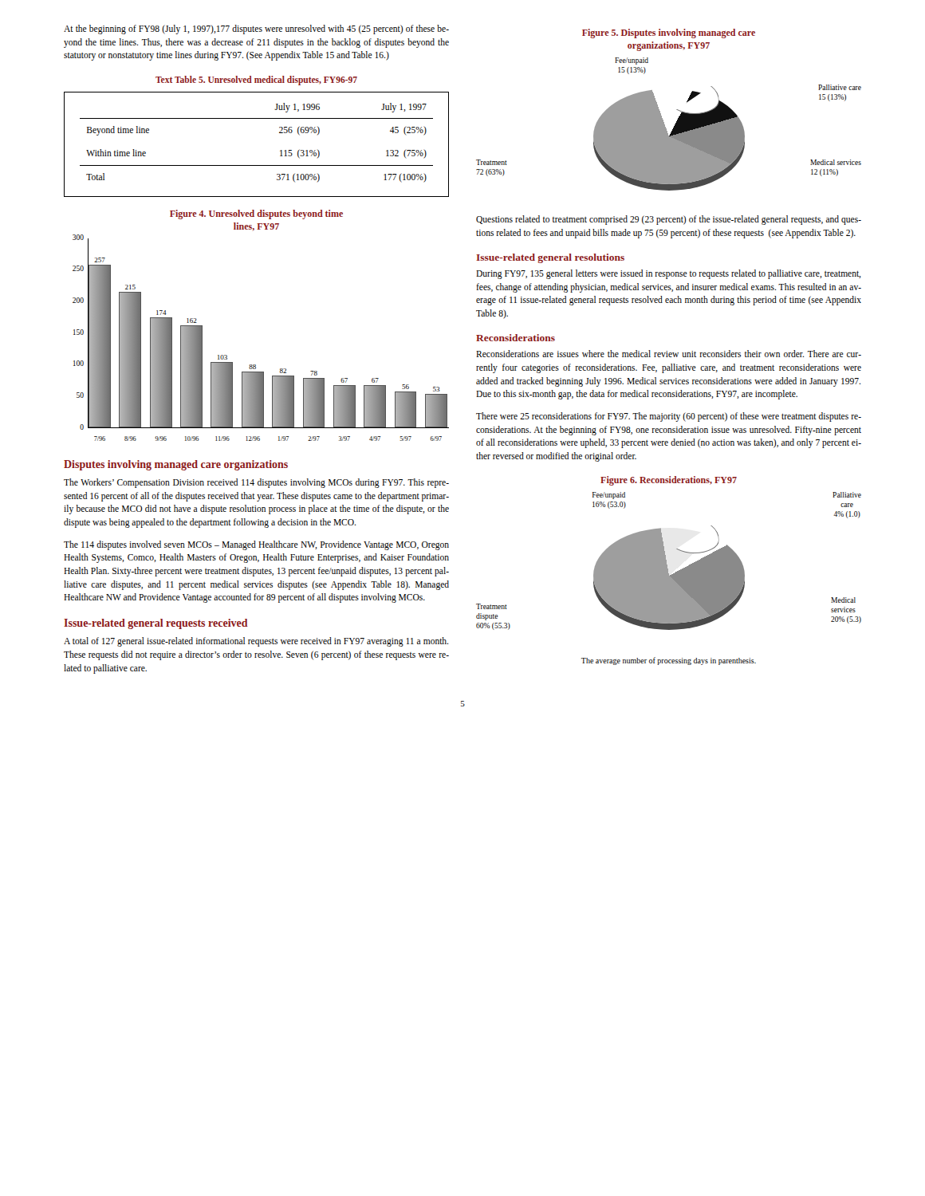At the beginning of FY98 (July 1, 1997),177 disputes were unresolved with 45 (25 percent) of these beyond the time lines. Thus, there was a decrease of 211 disputes in the backlog of disputes beyond the statutory or nonstatutory time lines during FY97. (See Appendix Table 15 and Table 16.)
Text Table 5. Unresolved medical disputes, FY96-97
| | July 1, 1996 | July 1, 1997 |
| --- | --- | --- |
| Beyond time line | 256 (69%) | 45 (25%) |
| Within time line | 115 (31%) | 132 (75%) |
| Total | 371 (100%) | 177 (100%) |
Figure 4. Unresolved disputes beyond time
lines, FY97
300 250 200 150 100 50 0
257
215
174
162
103
88
82
78
67
67
56
53
7/968/969/9610/9611/9612/961/972/973/974/975/976/97
Disputes involving managed care organizations
The Workers’ Compensation Division received 114 disputes involving MCOs during FY97. This represented 16 percent of all of the disputes received that year. These disputes came to the department primarily because the MCO did not have a dispute resolution process in place at the time of the dispute, or the dispute was being appealed to the department following a decision in the MCO.
The 114 disputes involved seven MCOs – Managed Healthcare NW, Providence Vantage MCO, Oregon Health Systems, Comco, Health Masters of Oregon, Health Future Enterprises, and Kaiser Foundation Health Plan. Sixty-three percent were treatment disputes, 13 percent fee/unpaid disputes, 13 percent palliative care disputes, and 11 percent medical services disputes (see Appendix Table 18). Managed Healthcare NW and Providence Vantage accounted for 89 percent of all disputes involving MCOs.
Issue-related general requests received
A total of 127 general issue-related informational requests were received in FY97 averaging 11 a month. These requests did not require a director’s order to resolve. Seven (6 percent) of these requests were related to palliative care.
Figure 5. Disputes involving managed care
organizations, FY97
Fee/unpaid
15 (13%)
Palliative care
15 (13%)
Treatment
72 (63%)
Medical services
12 (11%)
Questions related to treatment comprised 29 (23 percent) of the issue-related general requests, and questions related to fees and unpaid bills made up 75 (59 percent) of these requests (see Appendix Table 2).
Issue-related general resolutions
During FY97, 135 general letters were issued in response to requests related to palliative care, treatment, fees, change of attending physician, medical services, and insurer medical exams. This resulted in an average of 11 issue-related general requests resolved each month during this period of time (see Appendix Table 8).
Reconsiderations
Reconsiderations are issues where the medical review unit reconsiders their own order. There are currently four categories of reconsiderations. Fee, palliative care, and treatment reconsiderations were added and tracked beginning July 1996. Medical services reconsiderations were added in January 1997. Due to this six-month gap, the data for medical reconsiderations, FY97, are incomplete.
There were 25 reconsiderations for FY97. The majority (60 percent) of these were treatment disputes reconsiderations. At the beginning of FY98, one reconsideration issue was unresolved. Fifty-nine percent of all reconsiderations were upheld, 33 percent were denied (no action was taken), and only 7 percent either reversed or modified the original order.
Figure 6. Reconsiderations, FY97
Fee/unpaid
16% (53.0)
Palliative
care
4% (1.0)
Treatment
dispute
60% (55.3)
Medical
services
20% (5.3)
The average number of processing days in parenthesis.
5